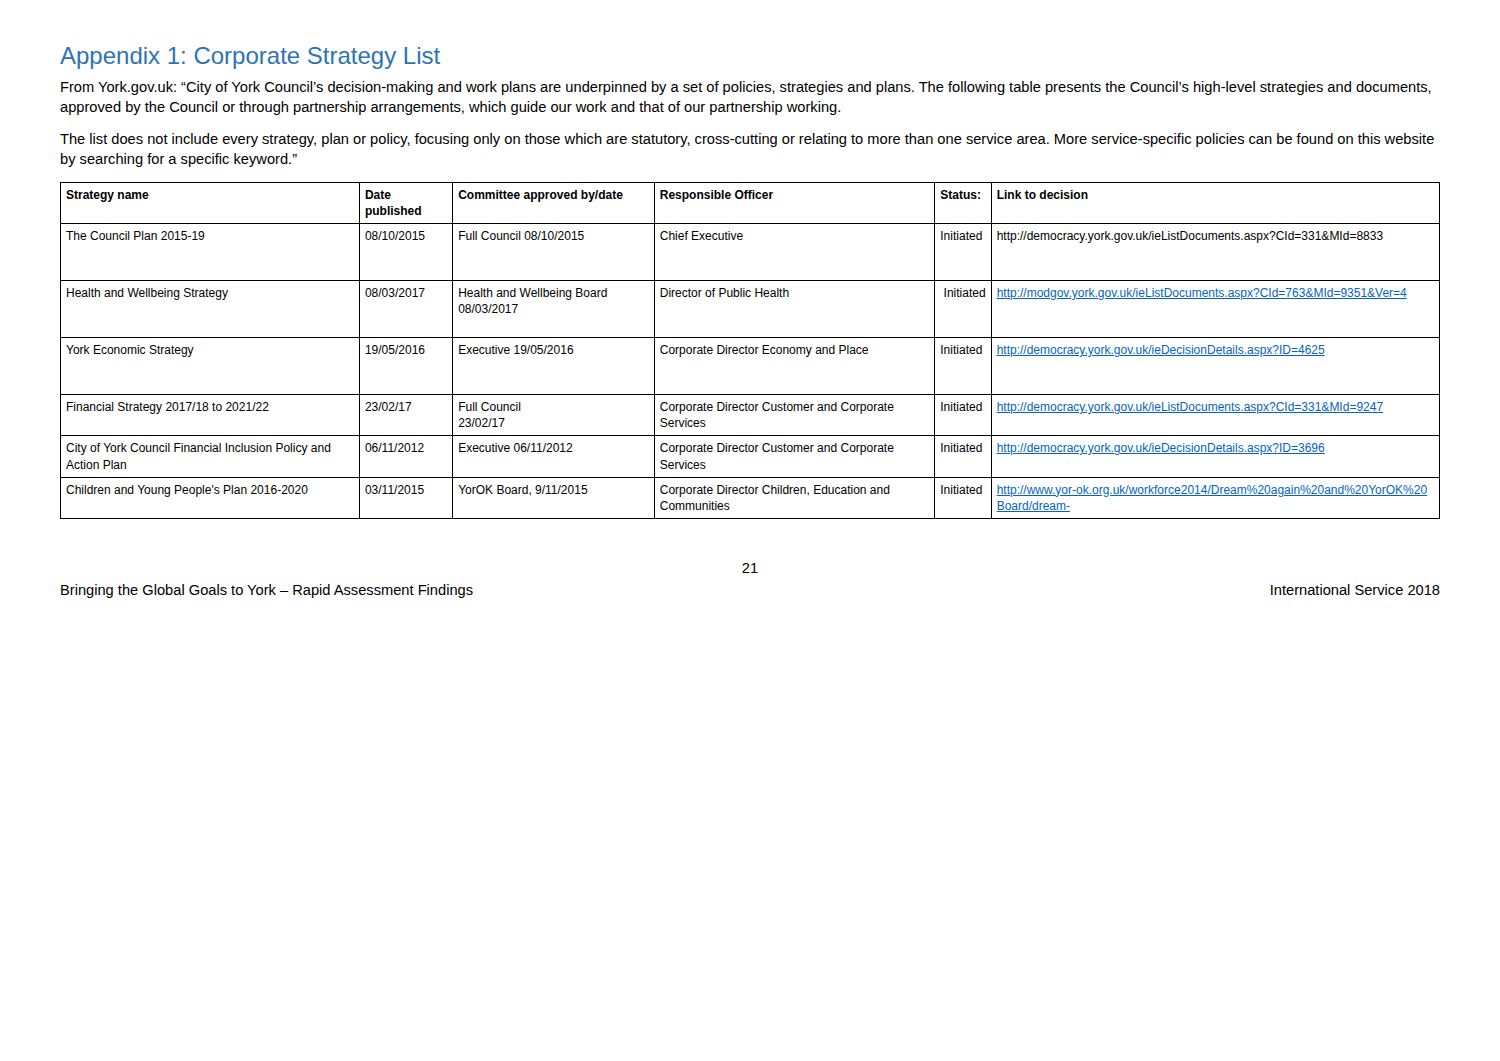Appendix 1: Corporate Strategy List
From York.gov.uk: “City of York Council’s decision-making and work plans are underpinned by a set of policies, strategies and plans. The following table presents the Council’s high-level strategies and documents, approved by the Council or through partnership arrangements, which guide our work and that of our partnership working.
The list does not include every strategy, plan or policy, focusing only on those which are statutory, cross-cutting or relating to more than one service area. More service-specific policies can be found on this website by searching for a specific keyword.”
| Strategy name | Date published | Committee approved by/date | Responsible Officer | Status: | Link to decision |
| --- | --- | --- | --- | --- | --- |
| The Council Plan 2015-19 | 08/10/2015 | Full Council 08/10/2015 | Chief Executive | Initiated | http://democracy.york.gov.uk/ieListDocuments.aspx?CId=331&MId=8833 |
| Health and Wellbeing Strategy | 08/03/2017 | Health and Wellbeing Board 08/03/2017 | Director of Public Health | Initiated | http://modgov.york.gov.uk/ieListDocuments.aspx?CId=763&MId=9351&Ver=4 |
| York Economic Strategy | 19/05/2016 | Executive 19/05/2016 | Corporate Director Economy and Place | Initiated | http://democracy.york.gov.uk/ieDecisionDetails.aspx?ID=4625 |
| Financial Strategy 2017/18 to 2021/22 | 23/02/17 | Full Council 23/02/17 | Corporate Director Customer and Corporate Services | Initiated | http://democracy.york.gov.uk/ieListDocuments.aspx?CId=331&MId=9247 |
| City of York Council Financial Inclusion Policy and Action Plan | 06/11/2012 | Executive 06/11/2012 | Corporate Director Customer and Corporate Services | Initiated | http://democracy.york.gov.uk/ieDecisionDetails.aspx?ID=3696 |
| Children and Young People's Plan 2016-2020 | 03/11/2015 | YorOK Board, 9/11/2015 | Corporate Director Children, Education and Communities | Initiated | http://www.yor-ok.org.uk/workforce2014/Dream%20again%20and%20YorOK%20Board/dream- |
21
Bringing the Global Goals to York – Rapid Assessment Findings International Service 2018